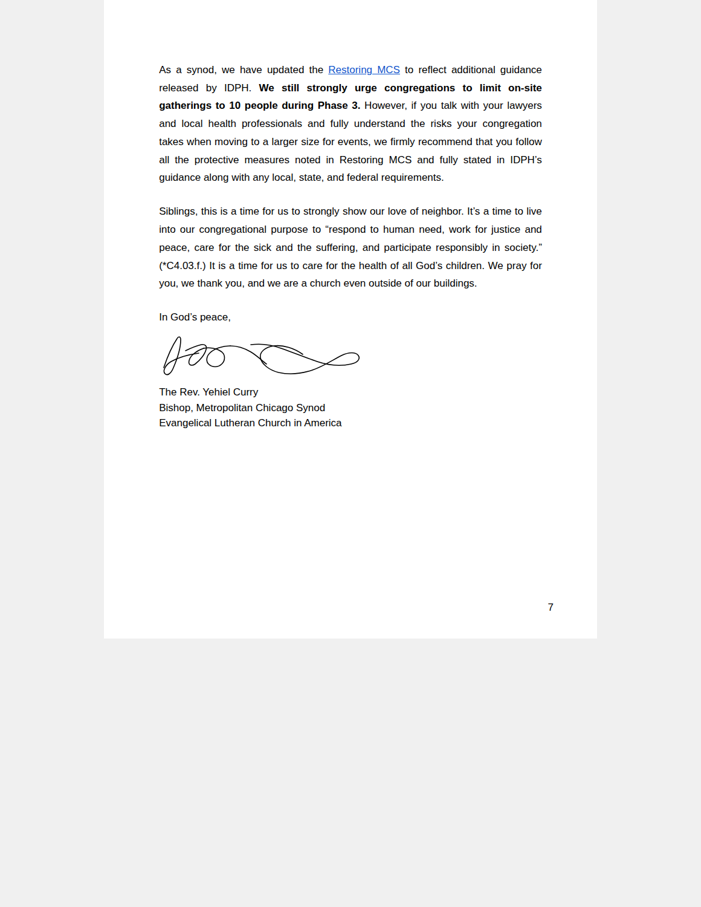As a synod, we have updated the Restoring MCS to reflect additional guidance released by IDPH. We still strongly urge congregations to limit on-site gatherings to 10 people during Phase 3. However, if you talk with your lawyers and local health professionals and fully understand the risks your congregation takes when moving to a larger size for events, we firmly recommend that you follow all the protective measures noted in Restoring MCS and fully stated in IDPH’s guidance along with any local, state, and federal requirements.
Siblings, this is a time for us to strongly show our love of neighbor. It’s a time to live into our congregational purpose to “respond to human need, work for justice and peace, care for the sick and the suffering, and participate responsibly in society.” (*C4.03.f.) It is a time for us to care for the health of all God’s children. We pray for you, we thank you, and we are a church even outside of our buildings.
In God’s peace,
Signature
The Rev. Yehiel Curry
Bishop, Metropolitan Chicago Synod
Evangelical Lutheran Church in America
7